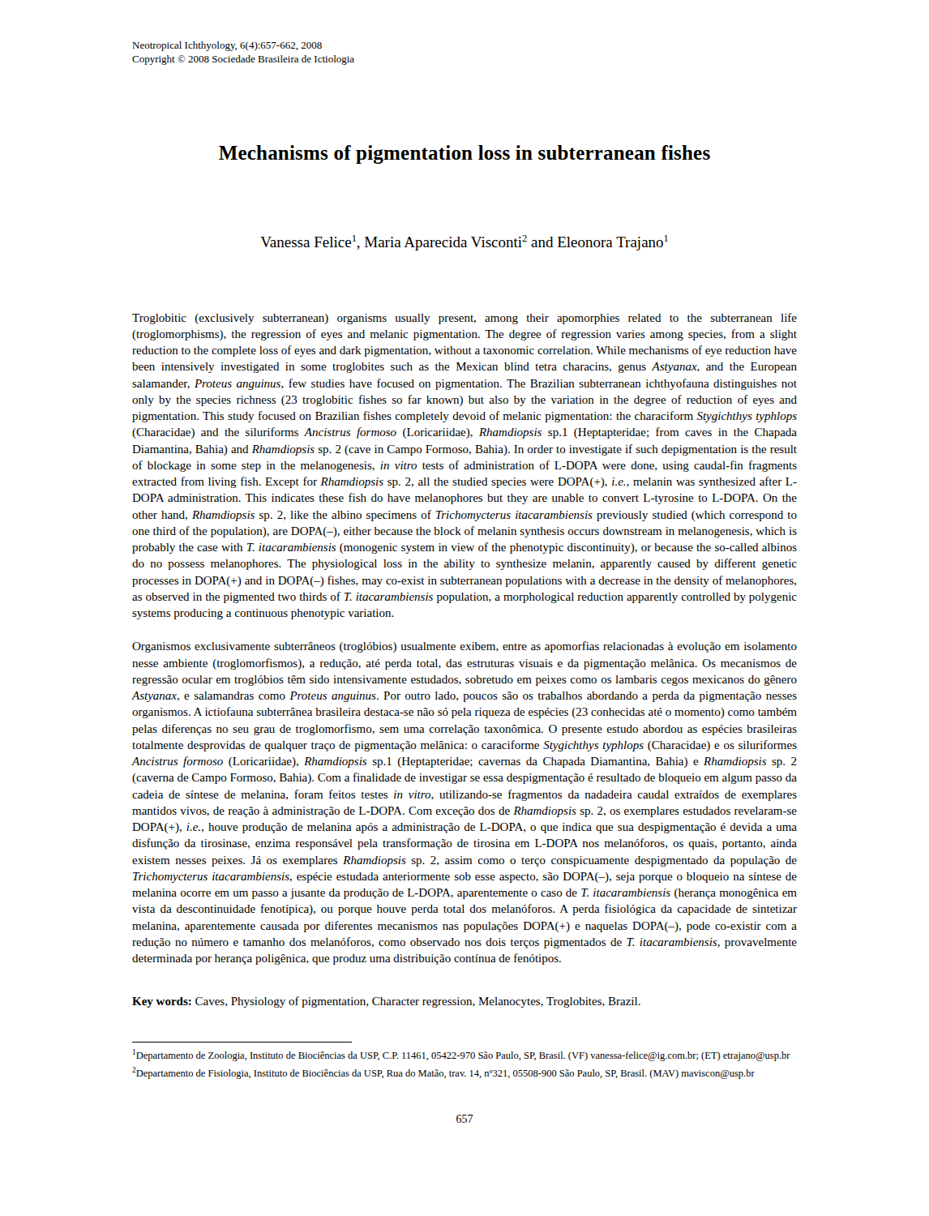Neotropical Ichthyology, 6(4):657-662, 2008
Copyright © 2008 Sociedade Brasileira de Ictiologia
Mechanisms of pigmentation loss in subterranean fishes
Vanessa Felice1, Maria Aparecida Visconti2 and Eleonora Trajano1
Troglobitic (exclusively subterranean) organisms usually present, among their apomorphies related to the subterranean life (troglomorphisms), the regression of eyes and melanic pigmentation. The degree of regression varies among species, from a slight reduction to the complete loss of eyes and dark pigmentation, without a taxonomic correlation. While mechanisms of eye reduction have been intensively investigated in some troglobites such as the Mexican blind tetra characins, genus Astyanax, and the European salamander, Proteus anguinus, few studies have focused on pigmentation. The Brazilian subterranean ichthyofauna distinguishes not only by the species richness (23 troglobitic fishes so far known) but also by the variation in the degree of reduction of eyes and pigmentation. This study focused on Brazilian fishes completely devoid of melanic pigmentation: the characiform Stygichthys typhlops (Characidae) and the siluriforms Ancistrus formoso (Loricariidae), Rhamdiopsis sp.1 (Heptapteridae; from caves in the Chapada Diamantina, Bahia) and Rhamdiopsis sp. 2 (cave in Campo Formoso, Bahia). In order to investigate if such depigmentation is the result of blockage in some step in the melanogenesis, in vitro tests of administration of L-DOPA were done, using caudal-fin fragments extracted from living fish. Except for Rhamdiopsis sp. 2, all the studied species were DOPA(+), i.e., melanin was synthesized after L-DOPA administration. This indicates these fish do have melanophores but they are unable to convert L-tyrosine to L-DOPA. On the other hand, Rhamdiopsis sp. 2, like the albino specimens of Trichomycterus itacarambiensis previously studied (which correspond to one third of the population), are DOPA(–), either because the block of melanin synthesis occurs downstream in melanogenesis, which is probably the case with T. itacarambiensis (monogenic system in view of the phenotypic discontinuity), or because the so-called albinos do no possess melanophores. The physiological loss in the ability to synthesize melanin, apparently caused by different genetic processes in DOPA(+) and in DOPA(–) fishes, may co-exist in subterranean populations with a decrease in the density of melanophores, as observed in the pigmented two thirds of T. itacarambiensis population, a morphological reduction apparently controlled by polygenic systems producing a continuous phenotypic variation.
Organismos exclusivamente subterrâneos (troglóbios) usualmente exibem, entre as apomorfias relacionadas à evolução em isolamento nesse ambiente (troglomorfismos), a redução, até perda total, das estruturas visuais e da pigmentação melânica. Os mecanismos de regressão ocular em troglóbios têm sido intensivamente estudados, sobretudo em peixes como os lambaris cegos mexicanos do gênero Astyanax, e salamandras como Proteus anguinus. Por outro lado, poucos são os trabalhos abordando a perda da pigmentação nesses organismos. A ictiofauna subterrânea brasileira destaca-se não só pela riqueza de espécies (23 conhecidas até o momento) como também pelas diferenças no seu grau de troglomorfismo, sem uma correlação taxonômica. O presente estudo abordou as espécies brasileiras totalmente desprovidas de qualquer traço de pigmentação melânica: o caraciforme Stygichthys typhlops (Characidae) e os siluriformes Ancistrus formoso (Loricariidae), Rhamdiopsis sp.1 (Heptapteridae; cavernas da Chapada Diamantina, Bahia) e Rhamdiopsis sp. 2 (caverna de Campo Formoso, Bahia). Com a finalidade de investigar se essa despigmentação é resultado de bloqueio em algum passo da cadeia de síntese de melanina, foram feitos testes in vitro, utilizando-se fragmentos da nadadeira caudal extraídos de exemplares mantidos vivos, de reação à administração de L-DOPA. Com exceção dos de Rhamdiopsis sp. 2, os exemplares estudados revelaram-se DOPA(+), i.e., houve produção de melanina após a administração de L-DOPA, o que indica que sua despigmentação é devida a uma disfunção da tirosinase, enzima responsável pela transformação de tirosina em L-DOPA nos melanóforos, os quais, portanto, ainda existem nesses peixes. Já os exemplares Rhamdiopsis sp. 2, assim como o terço conspicuamente despigmentado da população de Trichomycterus itacarambiensis, espécie estudada anteriormente sob esse aspecto, são DOPA(–), seja porque o bloqueio na síntese de melanina ocorre em um passo a jusante da produção de L-DOPA, aparentemente o caso de T. itacarambiensis (herança monogênica em vista da descontinuidade fenotípica), ou porque houve perda total dos melanóforos. A perda fisiológica da capacidade de sintetizar melanina, aparentemente causada por diferentes mecanismos nas populações DOPA(+) e naquelas DOPA(–), pode co-existir com a redução no número e tamanho dos melanóforos, como observado nos dois terços pigmentados de T. itacarambiensis, provavelmente determinada por herança poligênica, que produz uma distribuição contínua de fenótipos.
Key words: Caves, Physiology of pigmentation, Character regression, Melanocytes, Troglobites, Brazil.
1Departamento de Zoologia, Instituto de Biociências da USP, C.P. 11461, 05422-970 São Paulo, SP, Brasil. (VF) vanessa-felice@ig.com.br; (ET) etrajano@usp.br
2Departamento de Fisiologia, Instituto de Biociências da USP, Rua do Matão, trav. 14, nº321, 05508-900 São Paulo, SP, Brasil. (MAV) maviscon@usp.br
657